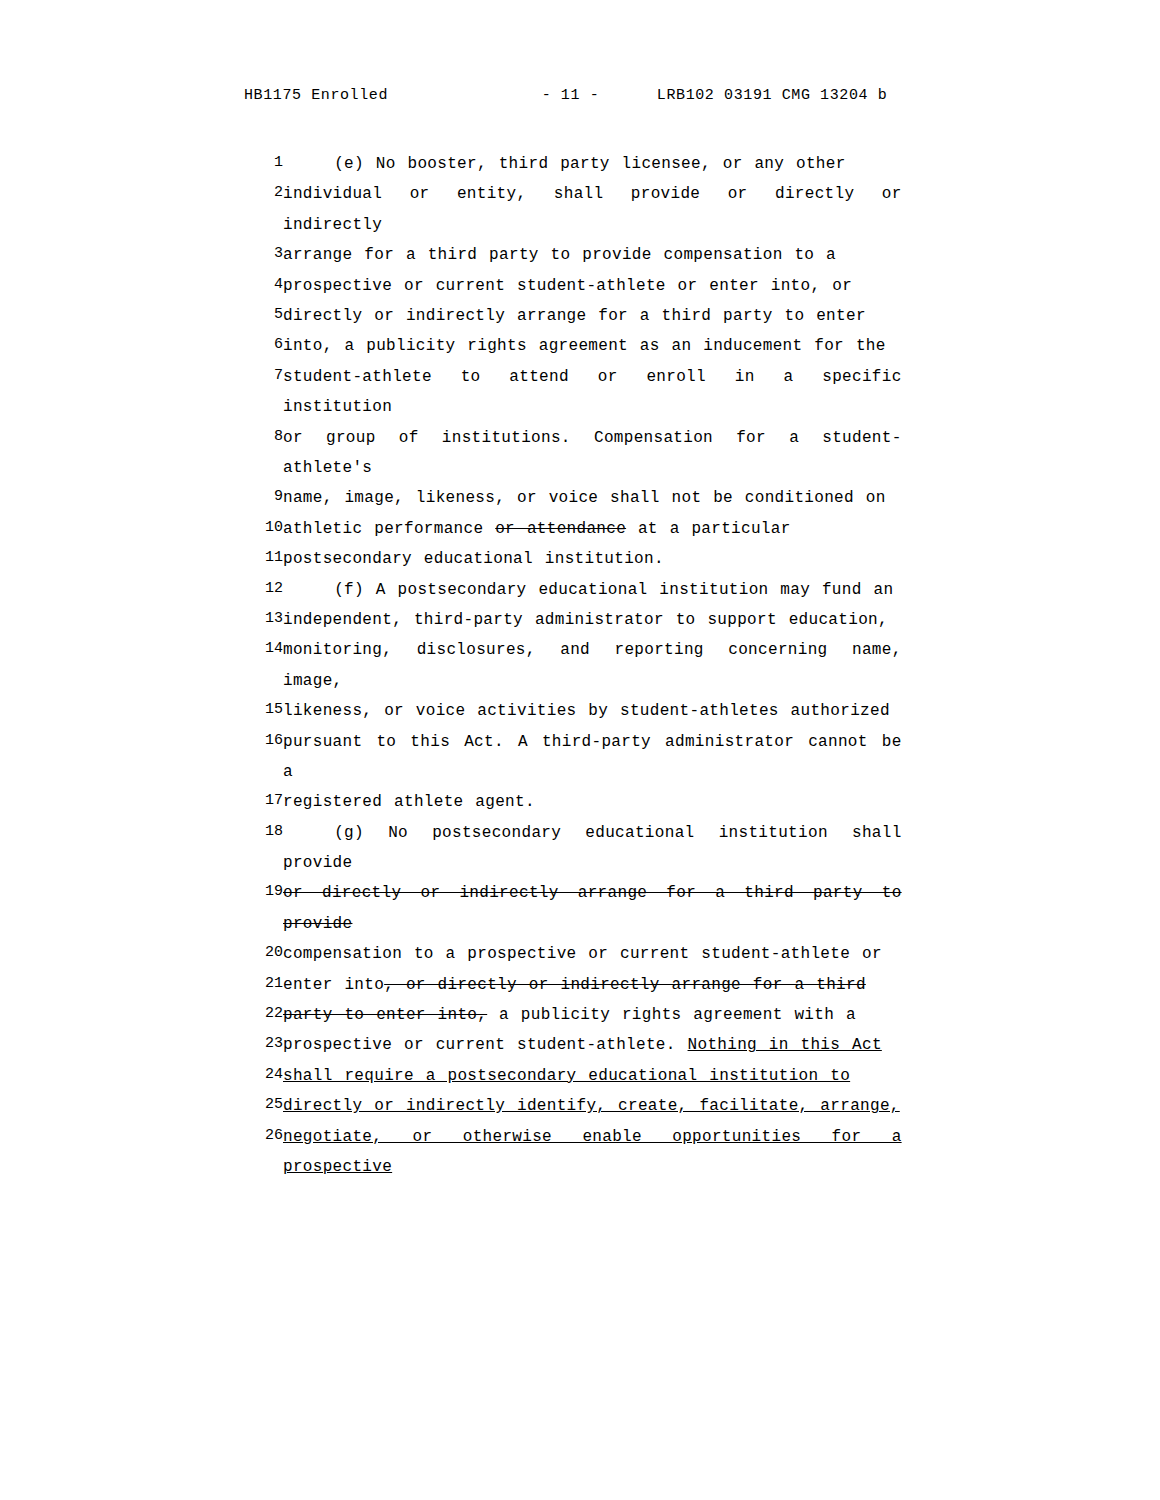HB1175 Enrolled - 11 - LRB102 03191 CMG 13204 b
| 1 | (e) No booster, third party licensee, or any other |
| 2 | individual or entity, shall provide or directly or indirectly |
| 3 | arrange for a third party to provide compensation to a |
| 4 | prospective or current student-athlete or enter into, or |
| 5 | directly or indirectly arrange for a third party to enter |
| 6 | into, a publicity rights agreement as an inducement for the |
| 7 | student-athlete to attend or enroll in a specific institution |
| 8 | or group of institutions. Compensation for a student-athlete's |
| 9 | name, image, likeness, or voice shall not be conditioned on |
| 10 | athletic performance or attendance at a particular |
| 11 | postsecondary educational institution. |
| 12 | (f) A postsecondary educational institution may fund an |
| 13 | independent, third-party administrator to support education, |
| 14 | monitoring, disclosures, and reporting concerning name, image, |
| 15 | likeness, or voice activities by student-athletes authorized |
| 16 | pursuant to this Act. A third-party administrator cannot be a |
| 17 | registered athlete agent. |
| 18 | (g) No postsecondary educational institution shall provide |
| 19 | or directly or indirectly arrange for a third party to provide |
| 20 | compensation to a prospective or current student-athlete or |
| 21 | enter into , or directly or indirectly arrange for a third |
| 22 | party to enter into, a publicity rights agreement with a |
| 23 | prospective or current student-athlete. Nothing in this Act |
| 24 | shall require a postsecondary educational institution to |
| 25 | directly or indirectly identify, create, facilitate, arrange, |
| 26 | negotiate, or otherwise enable opportunities for a prospective |